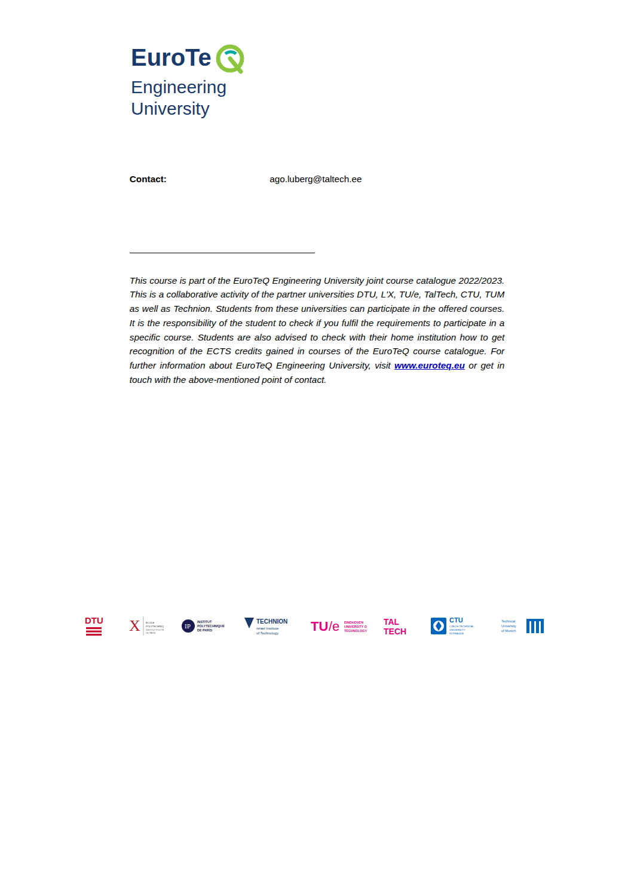EuroTe Engineering University
Contact: ago.luberg@taltech.ee
This course is part of the EuroTeQ Engineering University joint course catalogue 2022/2023. This is a collaborative activity of the partner universities DTU, L'X, TU/e, TalTech, CTU, TUM as well as Technion. Students from these universities can participate in the offered courses. It is the responsibility of the student to check if you fulfil the requirements to participate in a specific course. Students are also advised to check with their home institution how to get recognition of the ECTS credits gained in courses of the EuroTeQ course catalogue. For further information about EuroTeQ Engineering University, visit www.euroteq.eu or get in touch with the above-mentioned point of contact.
DTU X ÉCOLE POLYTECHNIQUE INSTITUT POLYTECHNIQUE DE PARIS IP INSTITUT POLYTECHNIQUE DE PARIS TECHNION Israel Institute of Technology TU /e EINDHOVEN UNIVERSITY OF TECHNOLOGY TAL TECH CTU CZECH TECHNICAL UNIVERSITY IN PRAGUE Technical University of Munich